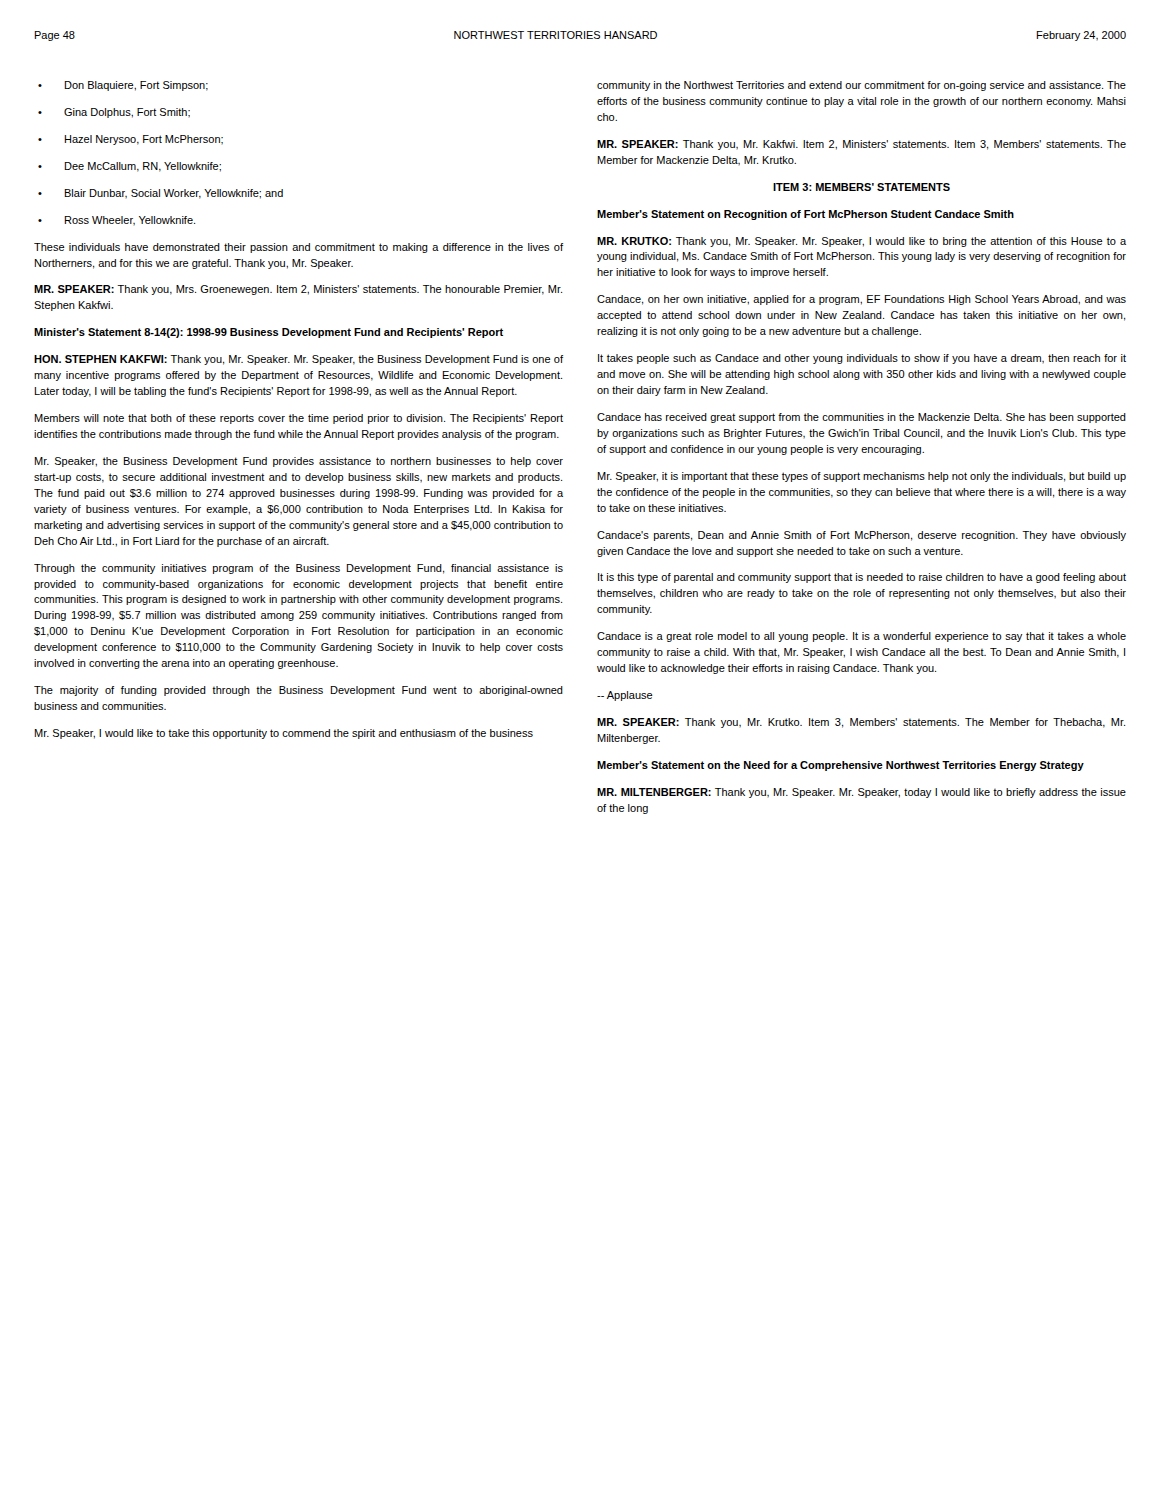Page 48
NORTHWEST TERRITORIES HANSARD
February 24, 2000
Don Blaquiere, Fort Simpson;
Gina Dolphus, Fort Smith;
Hazel Nerysoo, Fort McPherson;
Dee McCallum, RN, Yellowknife;
Blair Dunbar, Social Worker, Yellowknife; and
Ross Wheeler, Yellowknife.
These individuals have demonstrated their passion and commitment to making a difference in the lives of Northerners, and for this we are grateful. Thank you, Mr. Speaker.
MR. SPEAKER: Thank you, Mrs. Groenewegen. Item 2, Ministers' statements. The honourable Premier, Mr. Stephen Kakfwi.
Minister's Statement 8-14(2): 1998-99 Business Development Fund and Recipients' Report
HON. STEPHEN KAKFWI: Thank you, Mr. Speaker. Mr. Speaker, the Business Development Fund is one of many incentive programs offered by the Department of Resources, Wildlife and Economic Development. Later today, I will be tabling the fund's Recipients' Report for 1998-99, as well as the Annual Report.
Members will note that both of these reports cover the time period prior to division. The Recipients' Report identifies the contributions made through the fund while the Annual Report provides analysis of the program.
Mr. Speaker, the Business Development Fund provides assistance to northern businesses to help cover start-up costs, to secure additional investment and to develop business skills, new markets and products. The fund paid out $3.6 million to 274 approved businesses during 1998-99. Funding was provided for a variety of business ventures. For example, a $6,000 contribution to Noda Enterprises Ltd. In Kakisa for marketing and advertising services in support of the community's general store and a $45,000 contribution to Deh Cho Air Ltd., in Fort Liard for the purchase of an aircraft.
Through the community initiatives program of the Business Development Fund, financial assistance is provided to community-based organizations for economic development projects that benefit entire communities. This program is designed to work in partnership with other community development programs. During 1998-99, $5.7 million was distributed among 259 community initiatives. Contributions ranged from $1,000 to Deninu K'ue Development Corporation in Fort Resolution for participation in an economic development conference to $110,000 to the Community Gardening Society in Inuvik to help cover costs involved in converting the arena into an operating greenhouse.
The majority of funding provided through the Business Development Fund went to aboriginal-owned business and communities.
Mr. Speaker, I would like to take this opportunity to commend the spirit and enthusiasm of the business
community in the Northwest Territories and extend our commitment for on-going service and assistance. The efforts of the business community continue to play a vital role in the growth of our northern economy. Mahsi cho.
MR. SPEAKER: Thank you, Mr. Kakfwi. Item 2, Ministers' statements. Item 3, Members' statements. The Member for Mackenzie Delta, Mr. Krutko.
ITEM 3: MEMBERS' STATEMENTS
Member's Statement on Recognition of Fort McPherson Student Candace Smith
MR. KRUTKO: Thank you, Mr. Speaker. Mr. Speaker, I would like to bring the attention of this House to a young individual, Ms. Candace Smith of Fort McPherson. This young lady is very deserving of recognition for her initiative to look for ways to improve herself.
Candace, on her own initiative, applied for a program, EF Foundations High School Years Abroad, and was accepted to attend school down under in New Zealand. Candace has taken this initiative on her own, realizing it is not only going to be a new adventure but a challenge.
It takes people such as Candace and other young individuals to show if you have a dream, then reach for it and move on. She will be attending high school along with 350 other kids and living with a newlywed couple on their dairy farm in New Zealand.
Candace has received great support from the communities in the Mackenzie Delta. She has been supported by organizations such as Brighter Futures, the Gwich'in Tribal Council, and the Inuvik Lion's Club. This type of support and confidence in our young people is very encouraging.
Mr. Speaker, it is important that these types of support mechanisms help not only the individuals, but build up the confidence of the people in the communities, so they can believe that where there is a will, there is a way to take on these initiatives.
Candace's parents, Dean and Annie Smith of Fort McPherson, deserve recognition. They have obviously given Candace the love and support she needed to take on such a venture.
It is this type of parental and community support that is needed to raise children to have a good feeling about themselves, children who are ready to take on the role of representing not only themselves, but also their community.
Candace is a great role model to all young people. It is a wonderful experience to say that it takes a whole community to raise a child. With that, Mr. Speaker, I wish Candace all the best. To Dean and Annie Smith, I would like to acknowledge their efforts in raising Candace. Thank you.
-- Applause
MR. SPEAKER: Thank you, Mr. Krutko. Item 3, Members' statements. The Member for Thebacha, Mr. Miltenberger.
Member's Statement on the Need for a Comprehensive Northwest Territories Energy Strategy
MR. MILTENBERGER: Thank you, Mr. Speaker. Mr. Speaker, today I would like to briefly address the issue of the long